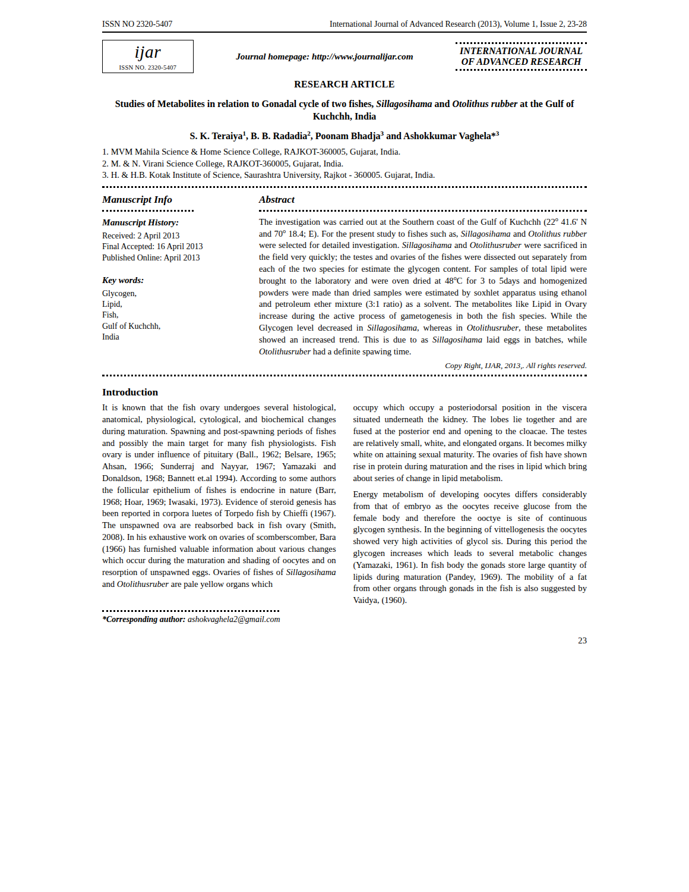ISSN NO 2320-5407
International Journal of Advanced Research (2013), Volume 1, Issue 2, 23-28
ijar ISSN NO. 2320-5407
Journal homepage: http://www.journalijar.com
INTERNATIONAL JOURNAL
OF ADVANCED RESEARCH
RESEARCH ARTICLE
Studies of Metabolites in relation to Gonadal cycle of two fishes, Sillagosihama and Otolithus rubber at the Gulf of Kuchchh, India
S. K. Teraiya1, B. B. Radadia2, Poonam Bhadja3 and Ashokkumar Vaghela*3
1. MVM Mahila Science & Home Science College, RAJKOT-360005, Gujarat, India.
2. M. & N. Virani Science College, RAJKOT-360005, Gujarat, India.
3. H. & H.B. Kotak Institute of Science, Saurashtra University, Rajkot - 360005. Gujarat, India.
Manuscript Info
Manuscript History:
Received: 2 April 2013
Final Accepted: 16 April 2013
Published Online: April 2013
Key words:
Glycogen,
Lipid,
Fish,
Gulf of Kuchchh,
India
Abstract
The investigation was carried out at the Southern coast of the Gulf of Kuchchh (22o 41.6' N and 70o 18.4; E). For the present study to fishes such as, Sillagosihama and Otolithus rubber were selected for detailed investigation. Sillagosihama and Otolithusruber were sacrificed in the field very quickly; the testes and ovaries of the fishes were dissected out separately from each of the two species for estimate the glycogen content. For samples of total lipid were brought to the laboratory and were oven dried at 48oC for 3 to 5days and homogenized powders were made than dried samples were estimated by soxhlet apparatus using ethanol and petroleum ether mixture (3:1 ratio) as a solvent. The metabolites like Lipid in Ovary increase during the active process of gametogenesis in both the fish species. While the Glycogen level decreased in Sillagosihama, whereas in Otolithusruber, these metabolites showed an increased trend. This is due to as Sillagosihama laid eggs in batches, while Otolithusruber had a definite spawing time.
Copy Right, IJAR, 2013,. All rights reserved.
Introduction
It is known that the fish ovary undergoes several histological, anatomical, physiological, cytological, and biochemical changes during maturation. Spawning and post-spawning periods of fishes and possibly the main target for many fish physiologists. Fish ovary is under influence of pituitary (Ball., 1962; Belsare, 1965; Ahsan, 1966; Sunderraj and Nayyar, 1967; Yamazaki and Donaldson, 1968; Bannett et.al 1994). According to some authors the follicular epithelium of fishes is endocrine in nature (Barr, 1968; Hoar, 1969; Iwasaki, 1973). Evidence of steroid genesis has been reported in corpora luetes of Torpedo fish by Chieffi (1967). The unspawned ova are reabsorbed back in fish ovary (Smith, 2008). In his exhaustive work on ovaries of scomberscomber, Bara (1966) has furnished valuable information about various changes which occur during the maturation and shading of oocytes and on resorption of unspawned eggs. Ovaries of fishes of Sillagosihama and Otolithusruber are pale yellow organs which
occupy which occupy a posteriodorsal position in the viscera situated underneath the kidney. The lobes lie together and are fused at the posterior end and opening to the cloacae. The testes are relatively small, white, and elongated organs. It becomes milky white on attaining sexual maturity. The ovaries of fish have shown rise in protein during maturation and the rises in lipid which bring about series of change in lipid metabolism.
Energy metabolism of developing oocytes differs considerably from that of embryo as the oocytes receive glucose from the female body and therefore the ooctye is site of continuous glycogen synthesis. In the beginning of vittellogenesis the oocytes showed very high activities of glycol sis. During this period the glycogen increases which leads to several metabolic changes (Yamazaki, 1961). In fish body the gonads store large quantity of lipids during maturation (Pandey, 1969). The mobility of a fat from other organs through gonads in the fish is also suggested by Vaidya, (1960).
*Corresponding author: ashokvaghela2@gmail.com
23